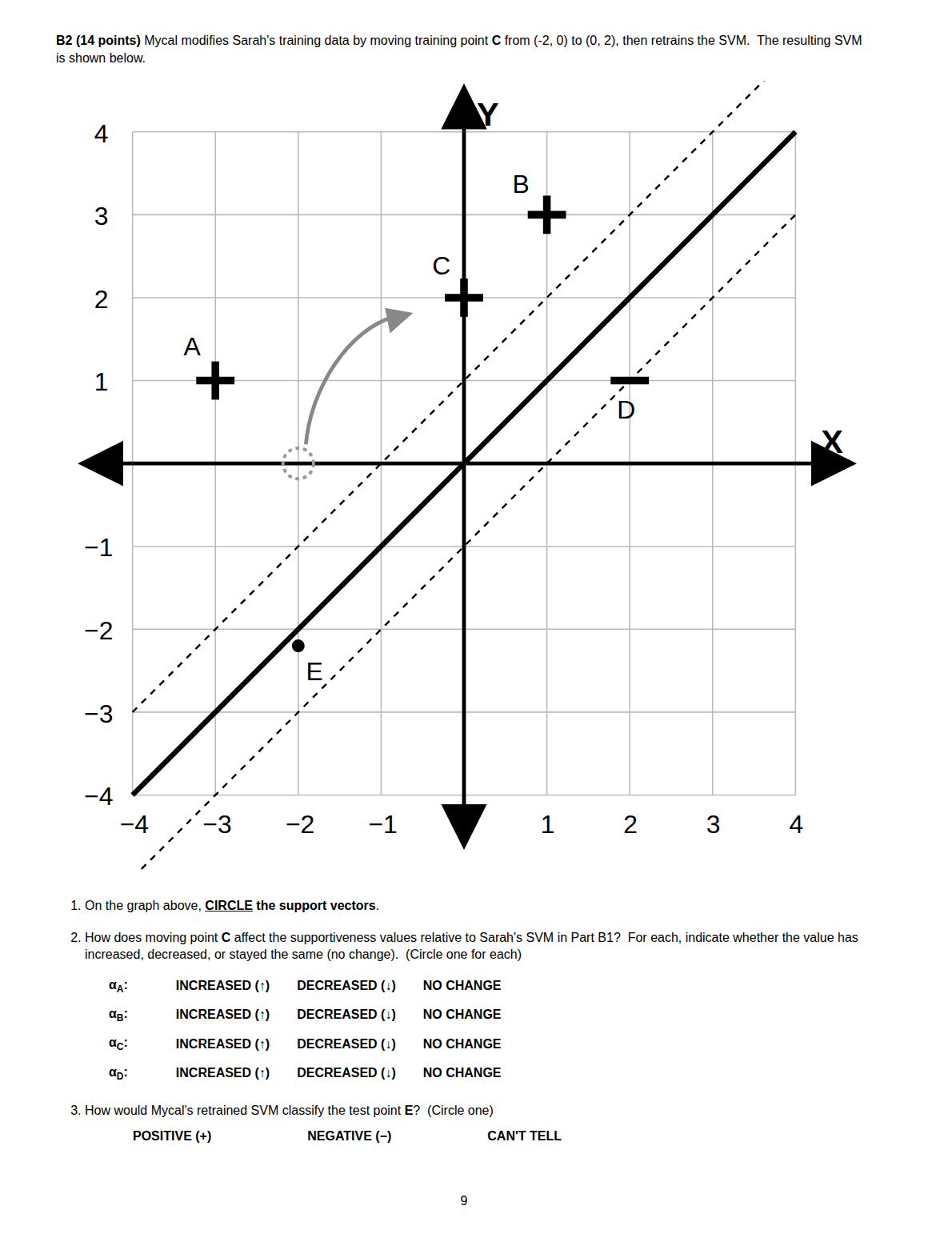B2 (14 points) Mycal modifies Sarah's training data by moving training point C from (-2, 0) to (0, 2), then retrains the SVM. The resulting SVM is shown below.
X Y 4 3 2 1 −1 −2 −3 −4 −4 −3 −2 −1 1 2 3 4 decision boundary: y = x (solid) A B C D E
On the graph above, CIRCLE the support vectors.
How does moving point C affect the supportiveness values relative to Sarah's SVM in Part B1? For each, indicate whether the value has increased, decreased, or stayed the same (no change). (Circle one for each)
| α A : | INCREASED (↑) | DECREASED (↓) | NO CHANGE |
| α B : | INCREASED (↑) | DECREASED (↓) | NO CHANGE |
| α C : | INCREASED (↑) | DECREASED (↓) | NO CHANGE |
| α D : | INCREASED (↑) | DECREASED (↓) | NO CHANGE |
How would Mycal's retrained SVM classify the test point E? (Circle one)
POSITIVE (+) NEGATIVE (−) CAN'T TELL
9